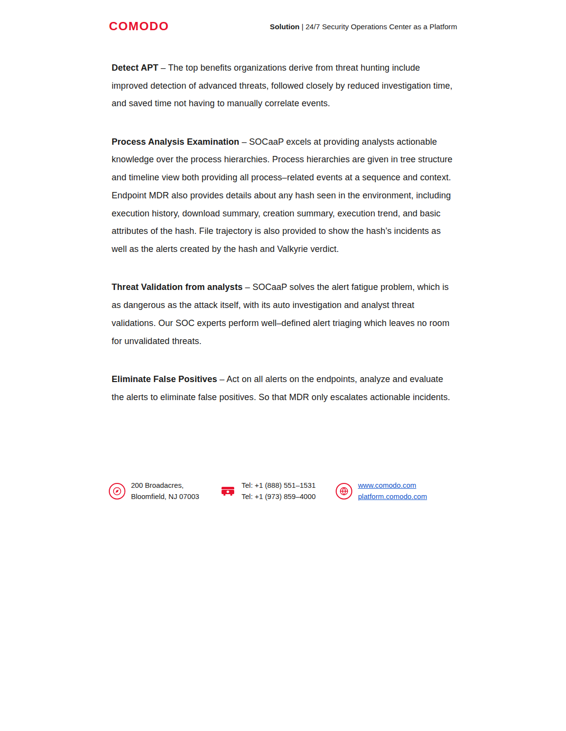COMODO
Solution | 24/7 Security Operations Center as a Platform
Detect APT – The top benefits organizations derive from threat hunting include improved detection of advanced threats, followed closely by reduced investigation time, and saved time not having to manually correlate events.
Process Analysis Examination – SOCaaP excels at providing analysts actionable knowledge over the process hierarchies. Process hierarchies are given in tree structure and timeline view both providing all process–related events at a sequence and context. Endpoint MDR also provides details about any hash seen in the environment, including execution history, download summary, creation summary, execution trend, and basic attributes of the hash. File trajectory is also provided to show the hash’s incidents as well as the alerts created by the hash and Valkyrie verdict.
Threat Validation from analysts – SOCaaP solves the alert fatigue problem, which is as dangerous as the attack itself, with its auto investigation and analyst threat validations. Our SOC experts perform well–defined alert triaging which leaves no room for unvalidated threats.
Eliminate False Positives – Act on all alerts on the endpoints, analyze and evaluate the alerts to eliminate false positives. So that MDR only escalates actionable incidents.
200 Broadacres,
Bloomfield, NJ 07003
Tel: +1 (888) 551–1531
Tel: +1 (973) 859–4000
www.comodo.com platform.comodo.com